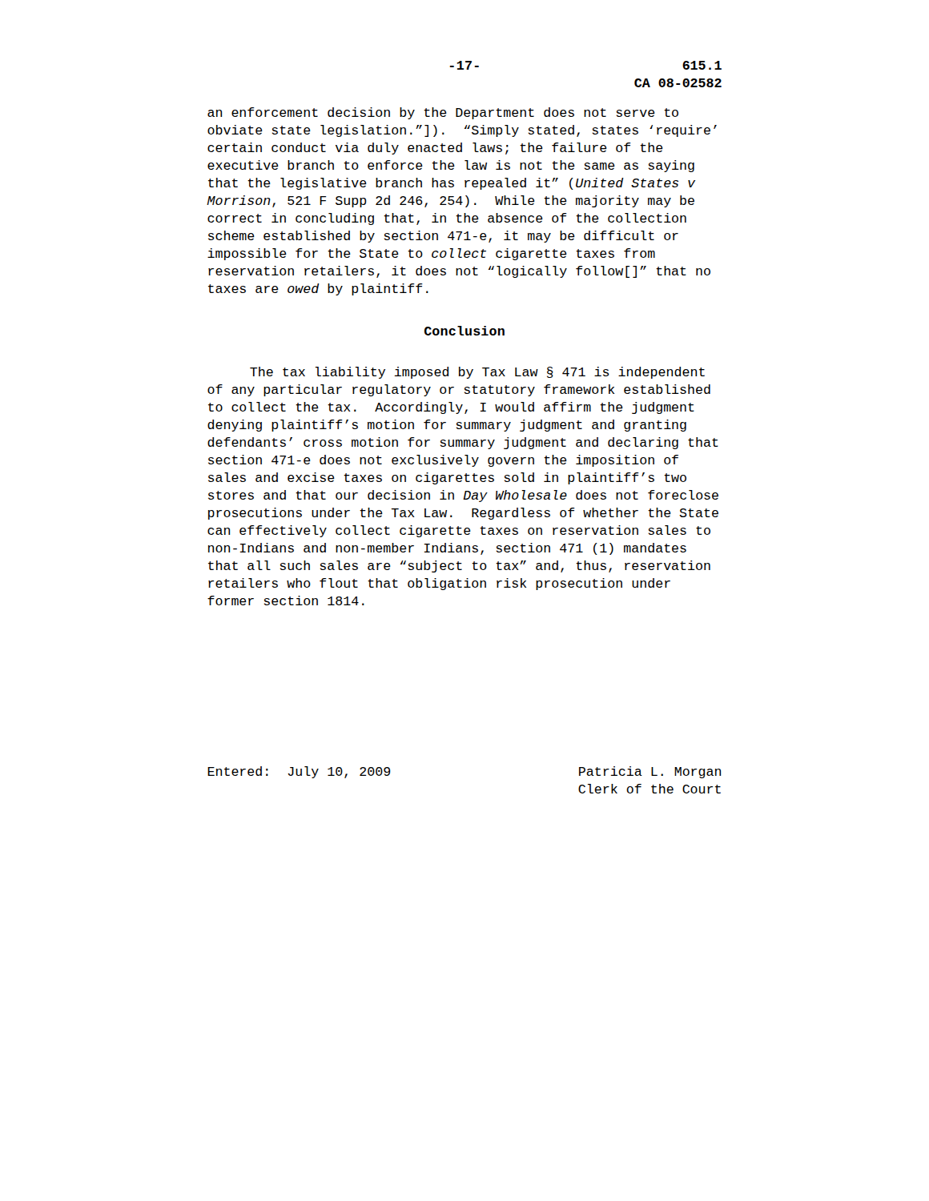-17- 615.1 CA 08-02582
an enforcement decision by the Department does not serve to obviate state legislation.”]). “Simply stated, states ‘require’ certain conduct via duly enacted laws; the failure of the executive branch to enforce the law is not the same as saying that the legislative branch has repealed it” (United States v Morrison, 521 F Supp 2d 246, 254). While the majority may be correct in concluding that, in the absence of the collection scheme established by section 471-e, it may be difficult or impossible for the State to collect cigarette taxes from reservation retailers, it does not “logically follow[]” that no taxes are owed by plaintiff.
Conclusion
The tax liability imposed by Tax Law § 471 is independent of any particular regulatory or statutory framework established to collect the tax. Accordingly, I would affirm the judgment denying plaintiff’s motion for summary judgment and granting defendants’ cross motion for summary judgment and declaring that section 471-e does not exclusively govern the imposition of sales and excise taxes on cigarettes sold in plaintiff’s two stores and that our decision in Day Wholesale does not foreclose prosecutions under the Tax Law. Regardless of whether the State can effectively collect cigarette taxes on reservation sales to non-Indians and non-member Indians, section 471 (1) mandates that all such sales are “subject to tax” and, thus, reservation retailers who flout that obligation risk prosecution under former section 1814.
Entered: July 10, 2009
Patricia L. Morgan
Clerk of the Court